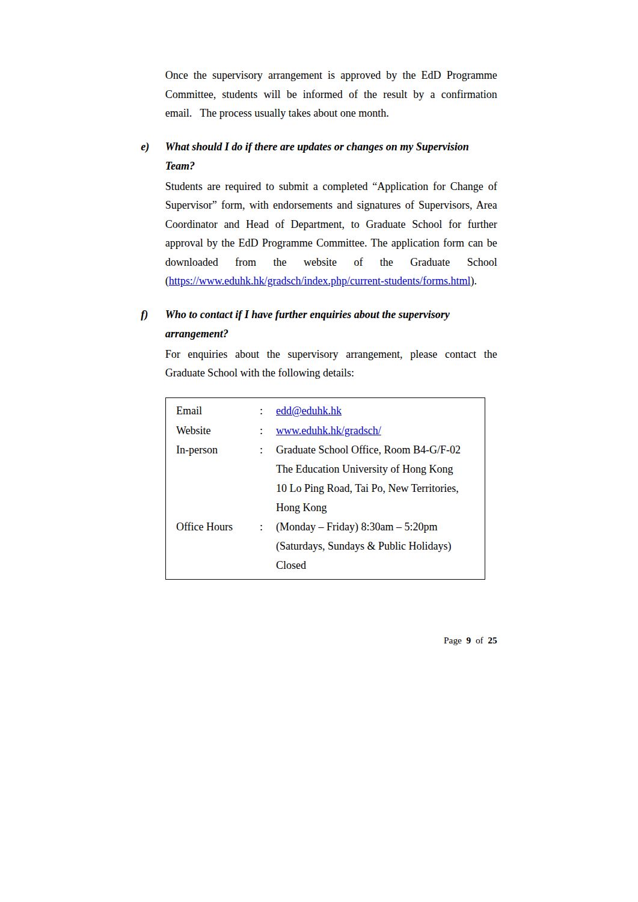Once the supervisory arrangement is approved by the EdD Programme Committee, students will be informed of the result by a confirmation email. The process usually takes about one month.
e)
What should I do if there are updates or changes on my Supervision Team?
Students are required to submit a completed “Application for Change of Supervisor” form, with endorsements and signatures of Supervisors, Area Coordinator and Head of Department, to Graduate School for further approval by the EdD Programme Committee. The application form can be downloaded from the website of the Graduate School (https://www.eduhk.hk/gradsch/index.php/current-students/forms.html).
f)
Who to contact if I have further enquiries about the supervisory arrangement?
For enquiries about the supervisory arrangement, please contact the Graduate School with the following details:
| Email | : | edd@eduhk.hk |
| Website | : | www.eduhk.hk/gradsch/ |
| In-person | : | Graduate School Office, Room B4-G/F-02 |
| | | The Education University of Hong Kong |
| | | 10 Lo Ping Road, Tai Po, New Territories, Hong Kong |
| Office Hours | : | (Monday – Friday) 8:30am – 5:20pm |
| | | (Saturdays, Sundays & Public Holidays) Closed |
Page 9 of 25